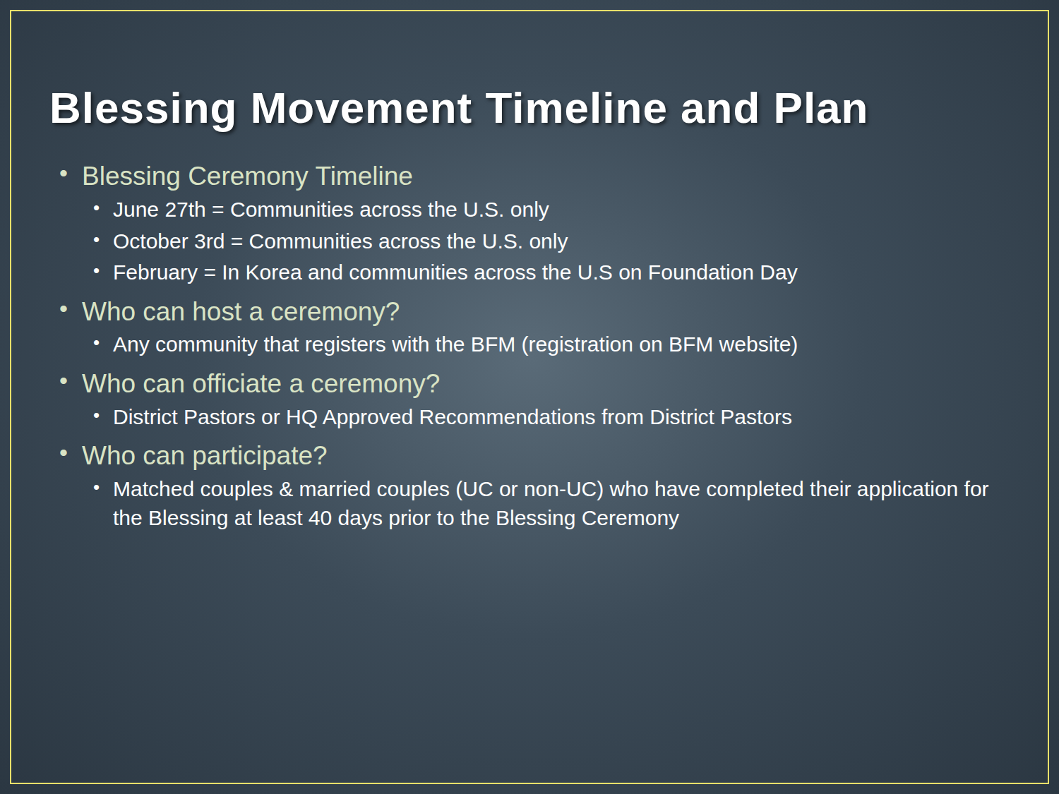Blessing Movement Timeline and Plan
•Blessing Ceremony Timeline
•June 27th = Communities across the U.S. only
•October 3rd = Communities across the U.S. only
•February = In Korea and communities across the U.S on Foundation Day
•Who can host a ceremony?
•Any community that registers with the BFM (registration on BFM website)
•Who can officiate a ceremony?
•District Pastors or HQ Approved Recommendations from District Pastors
•Who can participate?
•Matched couples & married couples (UC or non-UC) who have completed their application for the Blessing at least 40 days prior to the Blessing Ceremony